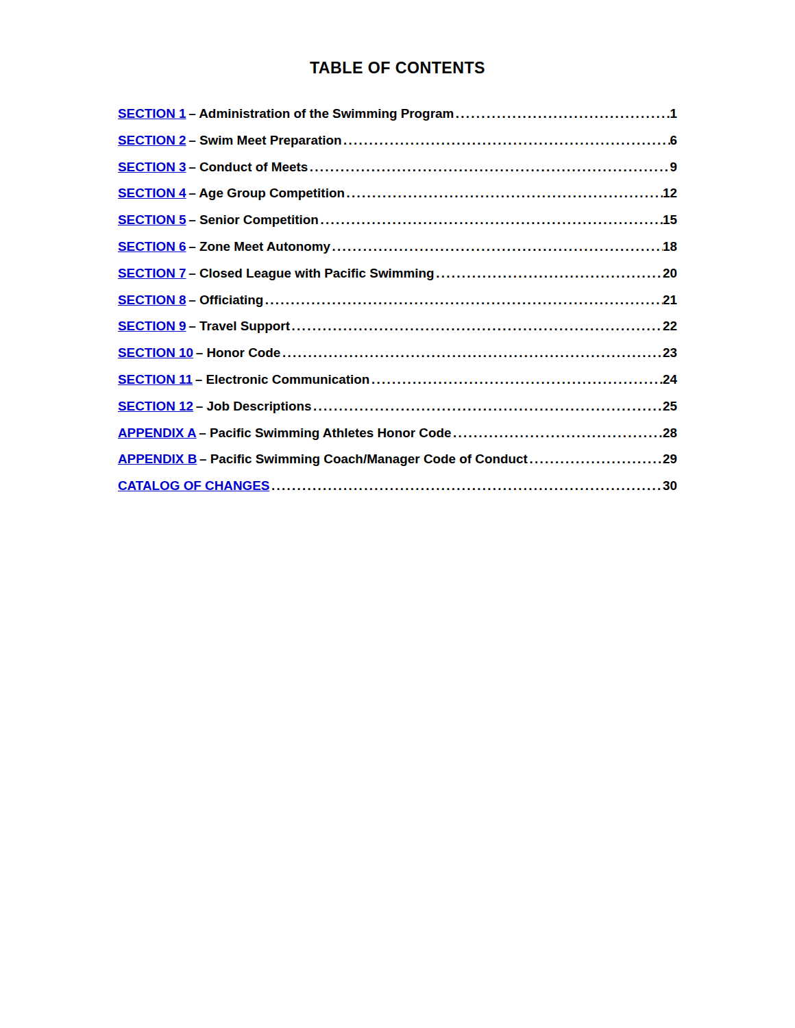TABLE OF CONTENTS
SECTION 1– Administration of the Swimming Program ................................................................................................................ 1
SECTION 2– Swim Meet Preparation ................................................................................................................ 6
SECTION 3– Conduct of Meets ................................................................................................................ 9
SECTION 4– Age Group Competition ................................................................................................................ 12
SECTION 5– Senior Competition ................................................................................................................ 15
SECTION 6– Zone Meet Autonomy ................................................................................................................ 18
SECTION 7– Closed League with Pacific Swimming ................................................................................................................ 20
SECTION 8– Officiating ................................................................................................................ 21
SECTION 9– Travel Support ................................................................................................................ 22
SECTION 10– Honor Code ................................................................................................................ 23
SECTION 11– Electronic Communication ................................................................................................................ 24
SECTION 12– Job Descriptions ................................................................................................................ 25
APPENDIX A– Pacific Swimming Athletes Honor Code ................................................................................................................ 28
APPENDIX B– Pacific Swimming Coach/Manager Code of Conduct ................................................................................................................ 29
CATALOG OF CHANGES ................................................................................................................ 30